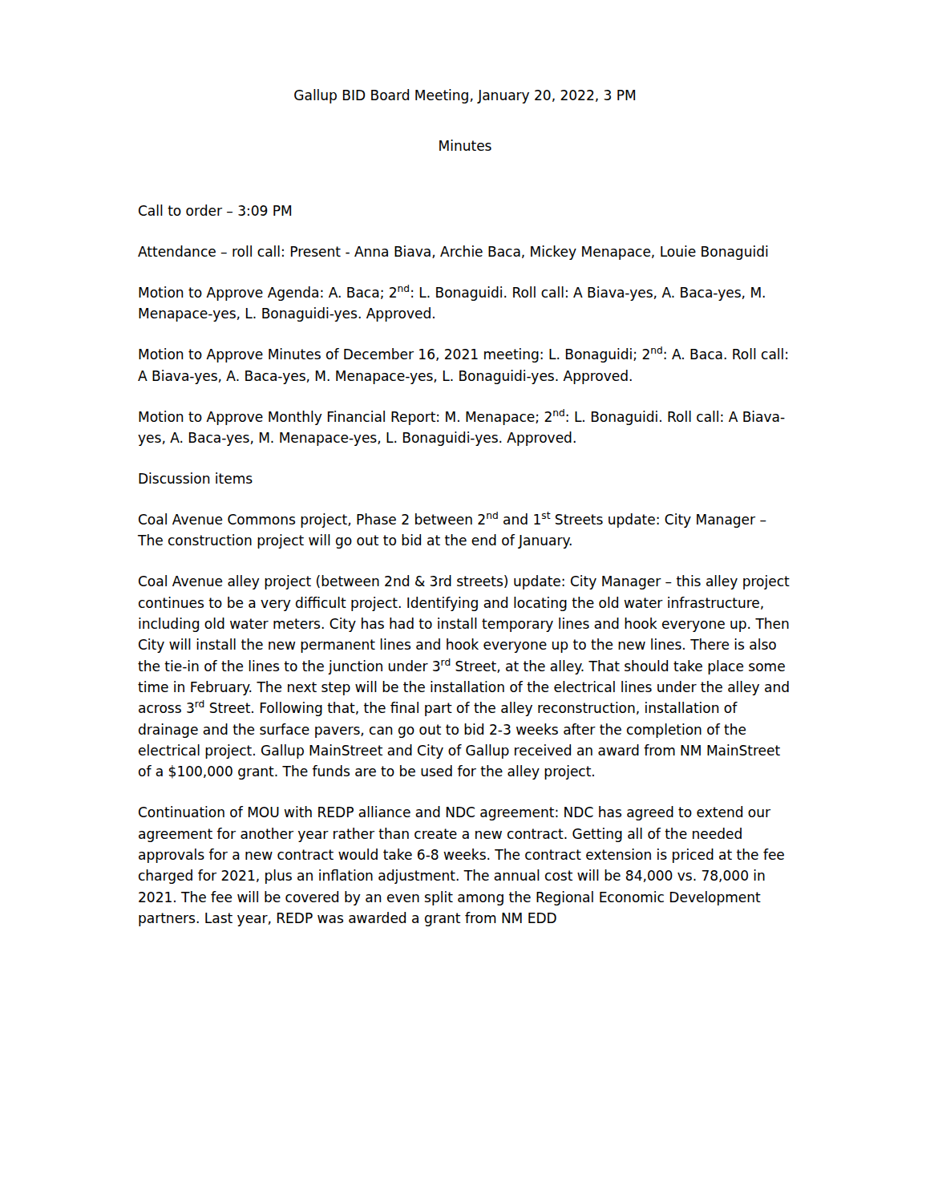Gallup BID Board Meeting, January 20, 2022, 3 PM
Minutes
Call to order – 3:09 PM
Attendance – roll call: Present - Anna Biava, Archie Baca, Mickey Menapace, Louie Bonaguidi
Motion to Approve Agenda: A. Baca; 2nd: L. Bonaguidi. Roll call: A Biava-yes, A. Baca-yes, M. Menapace-yes, L. Bonaguidi-yes. Approved.
Motion to Approve Minutes of December 16, 2021 meeting: L. Bonaguidi; 2nd: A. Baca. Roll call: A Biava-yes, A. Baca-yes, M. Menapace-yes, L. Bonaguidi-yes. Approved.
Motion to Approve Monthly Financial Report: M. Menapace; 2nd: L. Bonaguidi. Roll call: A Biava-yes, A. Baca-yes, M. Menapace-yes, L. Bonaguidi-yes. Approved.
Discussion items
Coal Avenue Commons project, Phase 2 between 2nd and 1st Streets update: City Manager – The construction project will go out to bid at the end of January.
Coal Avenue alley project (between 2nd & 3rd streets) update: City Manager – this alley project continues to be a very difficult project. Identifying and locating the old water infrastructure, including old water meters. City has had to install temporary lines and hook everyone up. Then City will install the new permanent lines and hook everyone up to the new lines. There is also the tie-in of the lines to the junction under 3rd Street, at the alley. That should take place some time in February. The next step will be the installation of the electrical lines under the alley and across 3rd Street. Following that, the final part of the alley reconstruction, installation of drainage and the surface pavers, can go out to bid 2-3 weeks after the completion of the electrical project. Gallup MainStreet and City of Gallup received an award from NM MainStreet of a $100,000 grant. The funds are to be used for the alley project.
Continuation of MOU with REDP alliance and NDC agreement: NDC has agreed to extend our agreement for another year rather than create a new contract. Getting all of the needed approvals for a new contract would take 6-8 weeks. The contract extension is priced at the fee charged for 2021, plus an inflation adjustment. The annual cost will be 84,000 vs. 78,000 in 2021. The fee will be covered by an even split among the Regional Economic Development partners. Last year, REDP was awarded a grant from NM EDD